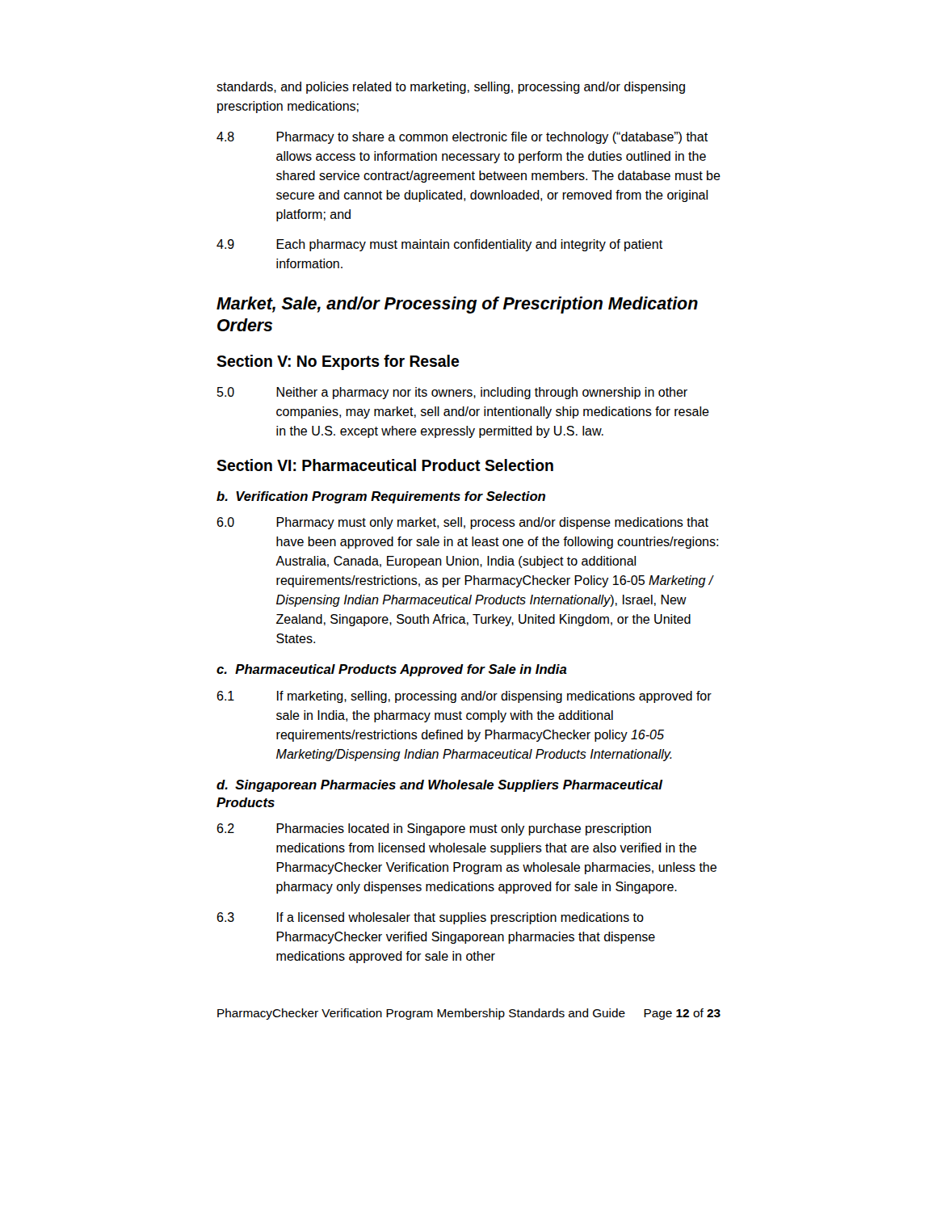standards, and policies related to marketing, selling, processing and/or dispensing prescription medications;
4.8 Pharmacy to share a common electronic file or technology (“database”) that allows access to information necessary to perform the duties outlined in the shared service contract/agreement between members. The database must be secure and cannot be duplicated, downloaded, or removed from the original platform; and
4.9 Each pharmacy must maintain confidentiality and integrity of patient information.
Market, Sale, and/or Processing of Prescription Medication Orders
Section V: No Exports for Resale
5.0 Neither a pharmacy nor its owners, including through ownership in other companies, may market, sell and/or intentionally ship medications for resale in the U.S. except where expressly permitted by U.S. law.
Section VI: Pharmaceutical Product Selection
b. Verification Program Requirements for Selection
6.0 Pharmacy must only market, sell, process and/or dispense medications that have been approved for sale in at least one of the following countries/regions: Australia, Canada, European Union, India (subject to additional requirements/restrictions, as per PharmacyChecker Policy 16-05 Marketing / Dispensing Indian Pharmaceutical Products Internationally), Israel, New Zealand, Singapore, South Africa, Turkey, United Kingdom, or the United States.
c. Pharmaceutical Products Approved for Sale in India
6.1 If marketing, selling, processing and/or dispensing medications approved for sale in India, the pharmacy must comply with the additional requirements/restrictions defined by PharmacyChecker policy 16-05 Marketing/Dispensing Indian Pharmaceutical Products Internationally.
d. Singaporean Pharmacies and Wholesale Suppliers Pharmaceutical Products
6.2 Pharmacies located in Singapore must only purchase prescription medications from licensed wholesale suppliers that are also verified in the PharmacyChecker Verification Program as wholesale pharmacies, unless the pharmacy only dispenses medications approved for sale in Singapore.
6.3 If a licensed wholesaler that supplies prescription medications to PharmacyChecker verified Singaporean pharmacies that dispense medications approved for sale in other
PharmacyChecker Verification Program Membership Standards and Guide Page 12 of 23